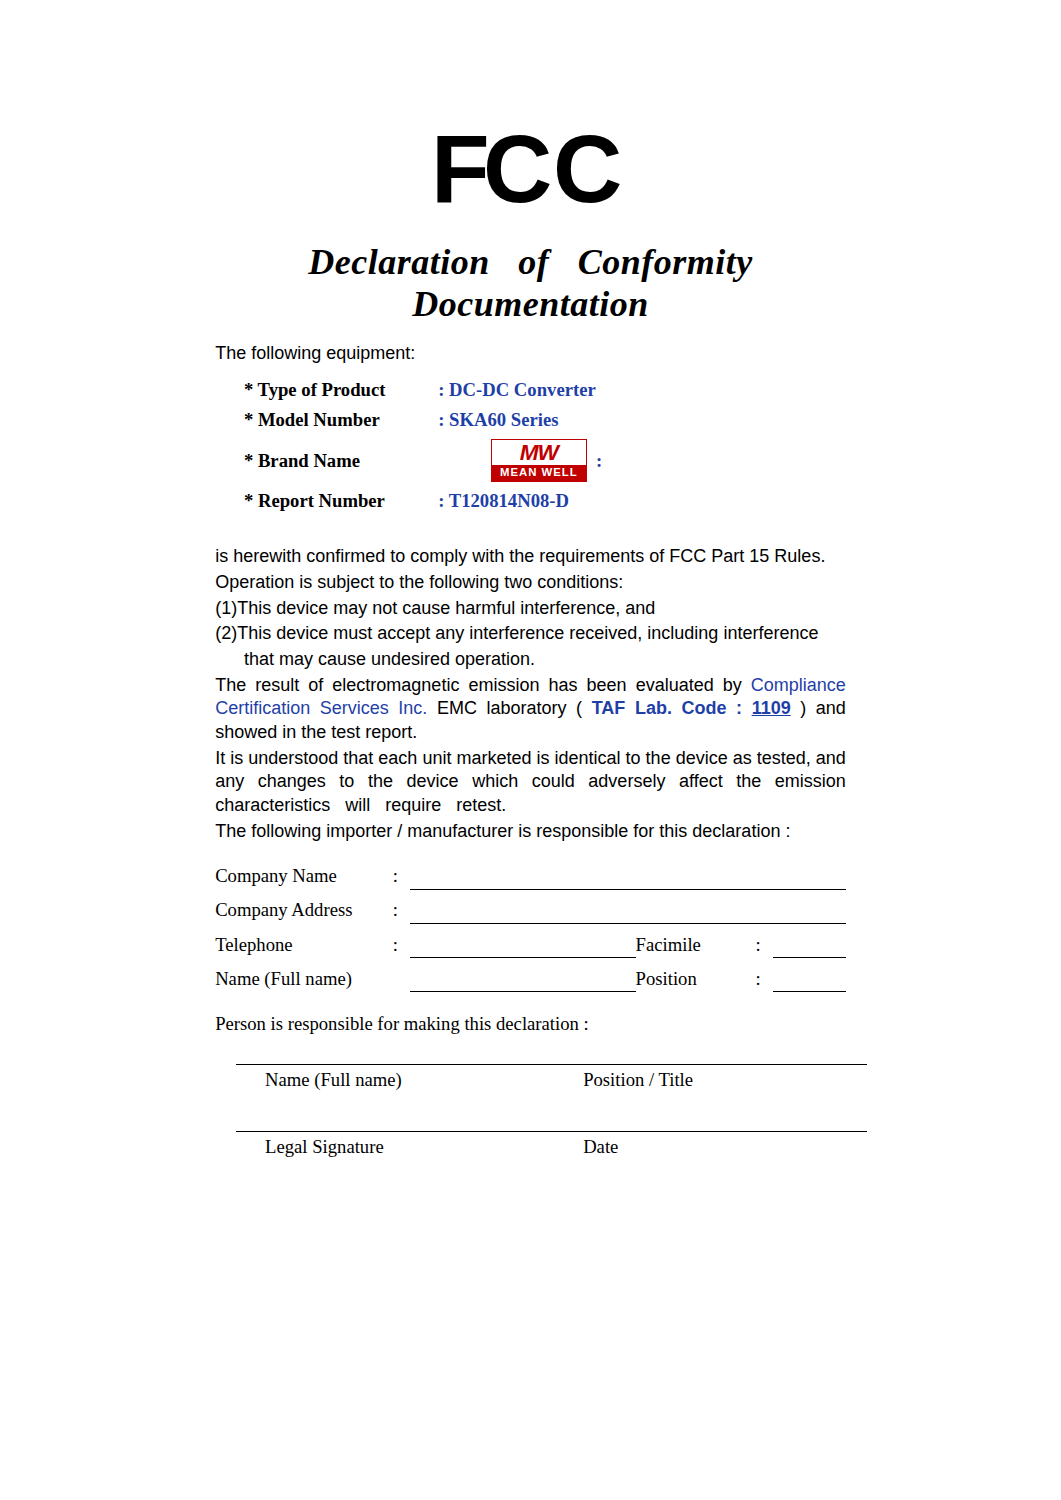F C C
Declaration of Conformity Documentation
The following equipment:
| * Type of Product | : DC-DC Converter |
| * Model Number | : SKA60 Series |
| * Brand Name | MW MEAN WELL : |
| * Report Number | : T120814N08-D |
is herewith confirmed to comply with the requirements of FCC Part 15 Rules.
Operation is subject to the following two conditions:
(1)This device may not cause harmful interference, and
(2)This device must accept any interference received, including interference
that may cause undesired operation.
The result of electromagnetic emission has been evaluated by Compliance Certification Services Inc. EMC laboratory ( TAF Lab. Code : 1109 ) and showed in the test report.
It is understood that each unit marketed is identical to the device as tested, and any changes to the device which could adversely affect the emission characteristics will require retest.
The following importer / manufacturer is responsible for this declaration :
| Company Name | : | |
| Company Address | : | |
| Telephone | : | | Facimile | : | |
| Name (Full name) | | | Position | : | |
Person is responsible for making this declaration :
| Name (Full name) | Position / Title |
| Legal Signature | Date |